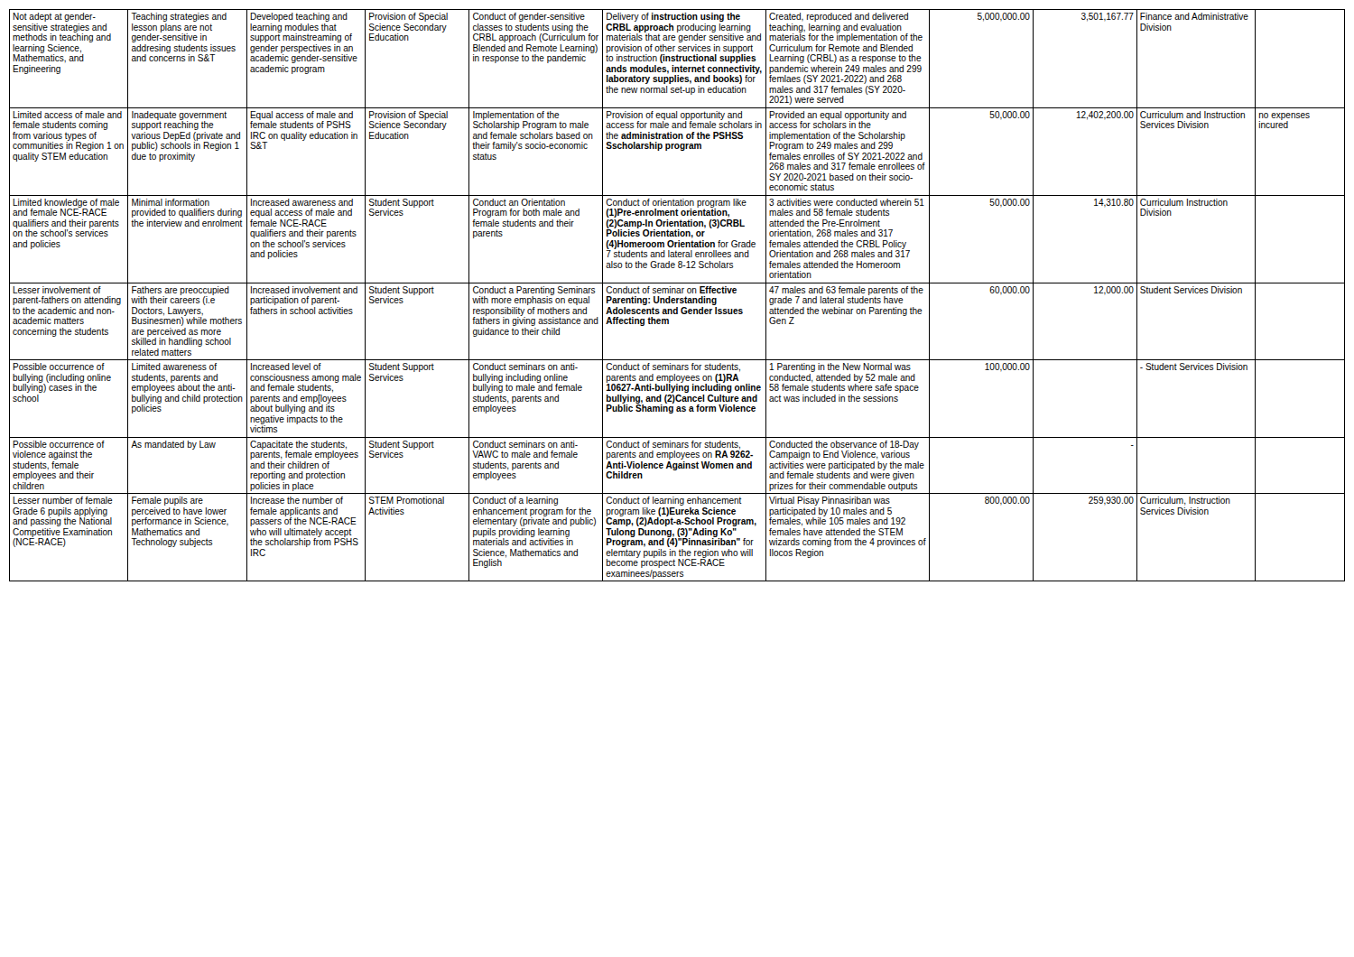| Not adept at gender-sensitive strategies and methods in teaching and learning Science, Mathematics, and Engineering | Teaching strategies and lesson plans are not gender-sensitive in addresing students issues and concerns in S&T | Developed teaching and learning modules that support mainstreaming of gender perspectives in an academic gender-sensitive academic program | Provision of Special Science Secondary Education | Conduct of gender-sensitive classes to students using the CRBL approach (Curriculum for Blended and Remote Learning) in response to the pandemic | Delivery of instruction using the CRBL approach producing learning materials that are gender sensitive and provision of other services in support to instruction (instructional supplies ands modules, internet connectivity, laboratory supplies, and books) for the new normal set-up in education | Created, reproduced and delivered teaching, learning and evaluation materials for the implementation of the Curriculum for Remote and Blended Learning (CRBL) as a response to the pandemic wherein 249 males and 299 femlaes (SY 2021-2022) and 268 males and 317 females (SY 2020-2021) were served | 5,000,000.00 | 3,501,167.77 | Finance and Administrative Division | |
| Limited access of male and female students coming from various types of communities in Region 1 on quality STEM education | Inadequate government support reaching the various DepEd (private and public) schools in Region 1 due to proximity | Equal access of male and female students of PSHS IRC on quality education in S&T | Provision of Special Science Secondary Education | Implementation of the Scholarship Program to male and female scholars based on their family's socio-economic status | Provision of equal opportunity and access for male and female scholars in the administration of the PSHSS Sscholarship program | Provided an equal opportunity and access for scholars in the implementation of the Scholarship Program to 249 males and 299 females enrolles of SY 2021-2022 and 268 males and 317 female enrollees of SY 2020-2021 based on their socio-economic status | 50,000.00 | 12,402,200.00 | Curriculum and Instruction Services Division | no expenses incured |
| Limited knowledge of male and female NCE-RACE qualifiers and their parents on the school's services and policies | Minimal information provided to qualifiers during the interview and enrolment | Increased awareness and equal access of male and female NCE-RACE qualifiers and their parents on the school's services and policies | Student Support Services | Conduct an Orientation Program for both male and female students and their parents | Conduct of orientation program like (1)Pre-enrolment orientation, (2)Camp-In Orientation, (3)CRBL Policies Orientation, or (4)Homeroom Orientation for Grade 7 students and lateral enrollees and also to the Grade 8-12 Scholars | 3 activities were conducted wherein 51 males and 58 female students attended the Pre-Enrolment orientation, 268 males and 317 females attended the CRBL Policy Orientation and 268 males and 317 females attended the Homeroom orientation | 50,000.00 | 14,310.80 | Curriculum Instruction Division | |
| Lesser involvement of parent-fathers on attending to the academic and non-academic matters concerning the students | Fathers are preoccupied with their careers (i.e Doctors, Lawyers, Businesmen) while mothers are perceived as more skilled in handling school related matters | Increased involvement and participation of parent-fathers in school activities | Student Support Services | Conduct a Parenting Seminars with more emphasis on equal responsibility of mothers and fathers in giving assistance and guidance to their child | Conduct of seminar on Effective Parenting: Understanding Adolescents and Gender Issues Affecting them | 47 males and 63 female parents of the grade 7 and lateral students have attended the webinar on Parenting the Gen Z | 60,000.00 | 12,000.00 | Student Services Division | |
| Possible occurrence of bullying (including online bullying) cases in the school | Limited awareness of students, parents and employees about the anti-bullying and child protection policies | Increased level of consciousness among male and female students, parents and emp[loyees about bullying and its negative impacts to the victims | Student Support Services | Conduct seminars on anti-bullying including online bullying to male and female students, parents and employees | Conduct of seminars for students, parents and employees on (1)RA 10627-Anti-bullying including online bullying, and (2)Cancel Culture and Public Shaming as a form Violence | 1 Parenting in the New Normal was conducted, attended by 52 male and 58 female students where safe space act was included in the sessions | 100,000.00 | | - Student Services Division | |
| Possible occurrence of violence against the students, female employees and their children | As mandated by Law | Capacitate the students, parents, female employees and their children of reporting and protection policies in place | Student Support Services | Conduct seminars on anti-VAWC to male and female students, parents and employees | Conduct of seminars for students, parents and employees on RA 9262-Anti-Violence Against Women and Children | Conducted the observance of 18-Day Campaign to End Violence, various activities were participated by the male and female students and were given prizes for their commendable outputs | | - | | |
| Lesser number of female Grade 6 pupils applying and passing the National Competitive Examination (NCE-RACE) | Female pupils are perceived to have lower performance in Science, Mathematics and Technology subjects | Increase the number of female applicants and passers of the NCE-RACE who will ultimately accept the scholarship from PSHS IRC | STEM Promotional Activities | Conduct of a learning enhancement program for the elementary (private and public) pupils providing learning materials and activities in Science, Mathematics and English | Conduct of learning enhancement program like (1)Eureka Science Camp, (2)Adopt-a-School Program, Tulong Dunong, (3)"Ading Ko" Program, and (4)"Pinnasiriban" for elemtary pupils in the region who will become prospect NCE-RACE examinees/passers | Virtual Pisay Pinnasiriban was participated by 10 males and 5 females, while 105 males and 192 females have attended the STEM wizards coming from the 4 provinces of Ilocos Region | 800,000.00 | 259,930.00 | Curriculum, Instruction Services Division | |